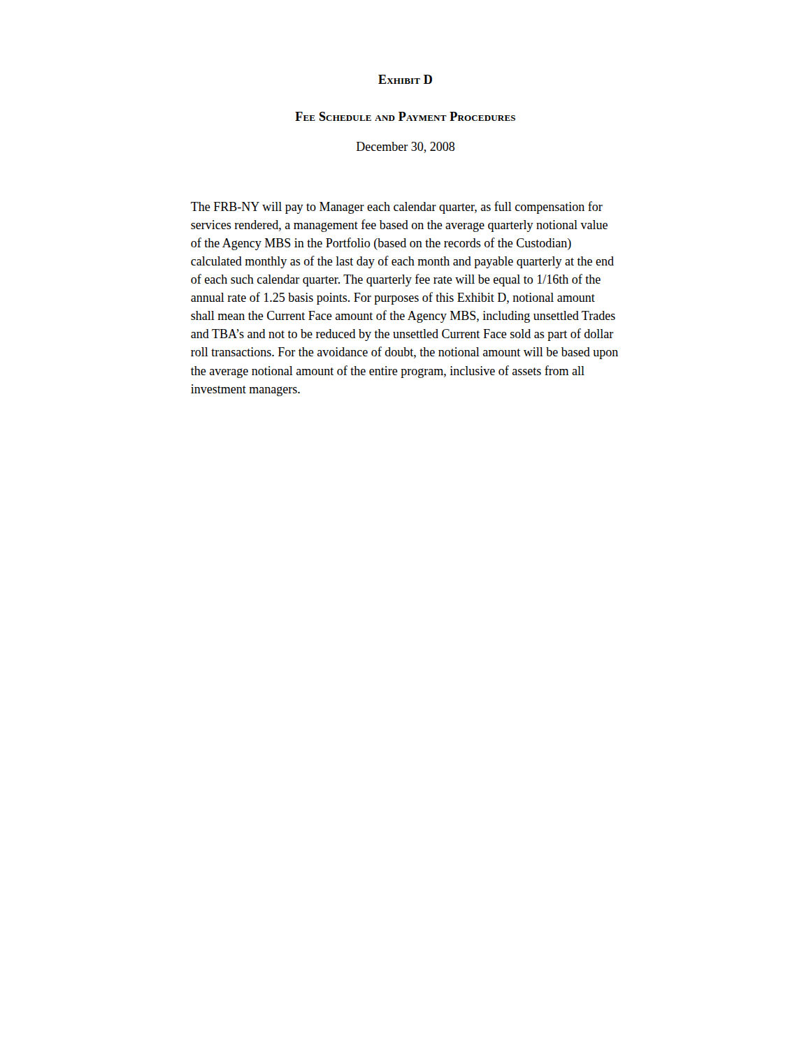Exhibit D
Fee Schedule and Payment Procedures
December 30, 2008
The FRB-NY will pay to Manager each calendar quarter, as full compensation for services rendered, a management fee based on the average quarterly notional value of the Agency MBS in the Portfolio (based on the records of the Custodian) calculated monthly as of the last day of each month and payable quarterly at the end of each such calendar quarter. The quarterly fee rate will be equal to 1/16th of the annual rate of 1.25 basis points. For purposes of this Exhibit D, notional amount shall mean the Current Face amount of the Agency MBS, including unsettled Trades and TBA’s and not to be reduced by the unsettled Current Face sold as part of dollar roll transactions. For the avoidance of doubt, the notional amount will be based upon the average notional amount of the entire program, inclusive of assets from all investment managers.